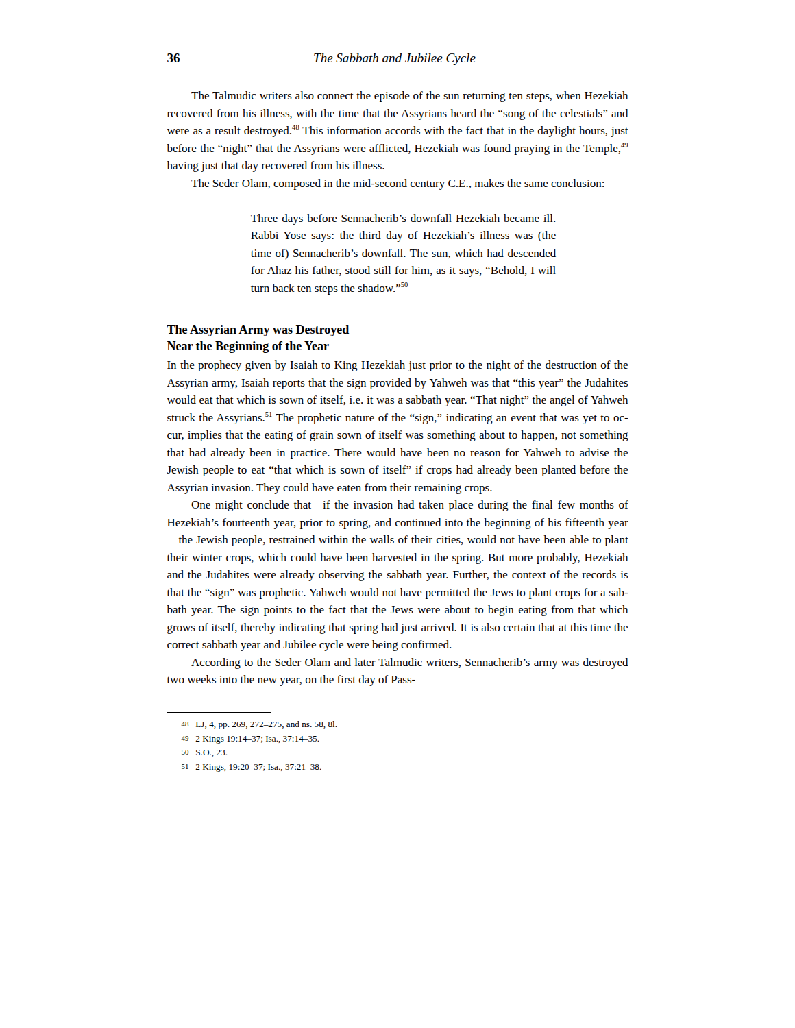36
The Sabbath and Jubilee Cycle
The Talmudic writers also connect the episode of the sun returning ten steps, when Hezekiah recovered from his illness, with the time that the Assyrians heard the “song of the celestials” and were as a result destroyed.48 This information accords with the fact that in the daylight hours, just before the “night” that the Assyrians were afflicted, Hezekiah was found praying in the Temple,49 having just that day recovered from his illness.
The Seder Olam, composed in the mid-second century C.E., makes the same conclusion:
Three days before Sennacherib’s downfall Hezekiah became ill. Rabbi Yose says: the third day of Hezekiah’s illness was (the time of) Sennacherib’s downfall. The sun, which had descended for Ahaz his father, stood still for him, as it says, “Behold, I will turn back ten steps the shadow.”50
The Assyrian Army was Destroyed Near the Beginning of the Year
In the prophecy given by Isaiah to King Hezekiah just prior to the night of the destruction of the Assyrian army, Isaiah reports that the sign provided by Yahweh was that “this year” the Judahites would eat that which is sown of itself, i.e. it was a sabbath year. “That night” the angel of Yahweh struck the Assyrians.51 The prophetic nature of the “sign,” indicating an event that was yet to occur, implies that the eating of grain sown of itself was something about to happen, not something that had already been in practice. There would have been no reason for Yahweh to advise the Jewish people to eat “that which is sown of itself” if crops had already been planted before the Assyrian invasion. They could have eaten from their remaining crops.
One might conclude that—if the invasion had taken place during the final few months of Hezekiah’s fourteenth year, prior to spring, and continued into the beginning of his fifteenth year—the Jewish people, restrained within the walls of their cities, would not have been able to plant their winter crops, which could have been harvested in the spring. But more probably, Hezekiah and the Judahites were already observing the sabbath year. Further, the context of the records is that the “sign” was prophetic. Yahweh would not have permitted the Jews to plant crops for a sabbath year. The sign points to the fact that the Jews were about to begin eating from that which grows of itself, thereby indicating that spring had just arrived. It is also certain that at this time the correct sabbath year and Jubilee cycle were being confirmed.
According to the Seder Olam and later Talmudic writers, Sennacherib’s army was destroyed two weeks into the new year, on the first day of Pass-
48 LJ, 4, pp. 269, 272–275, and ns. 58, 8l.
492 Kings 19:14–37; Isa., 37:14–35.
50 S.O., 23.
512 Kings, 19:20–37; Isa., 37:21–38.